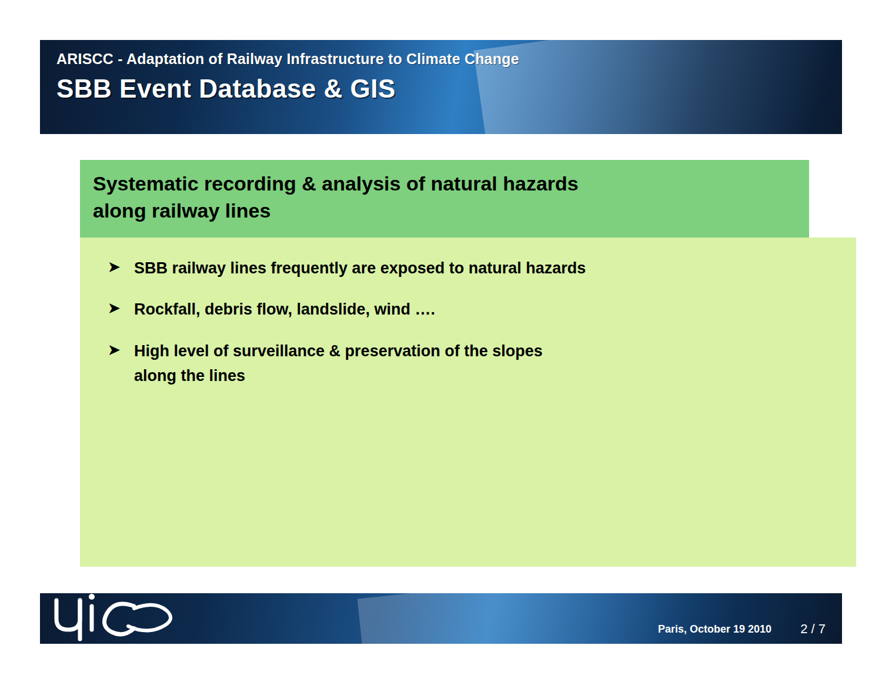ARISCC - Adaptation of Railway Infrastructure to Climate Change
SBB Event Database & GIS
Systematic recording & analysis of natural hazards
along railway lines
SBB railway lines frequently are exposed to natural hazards
Rockfall, debris flow, landslide, wind ….
High level of surveillance & preservation of the slopes along the lines
Paris, October 19 2010
2 / 7